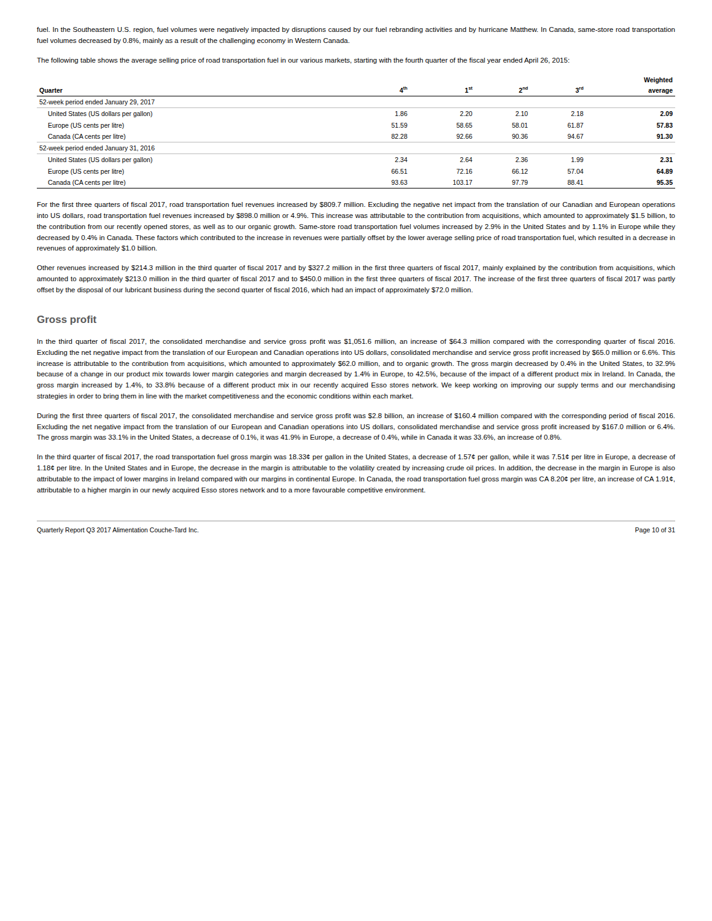fuel. In the Southeastern U.S. region, fuel volumes were negatively impacted by disruptions caused by our fuel rebranding activities and by hurricane Matthew. In Canada, same-store road transportation fuel volumes decreased by 0.8%, mainly as a result of the challenging economy in Western Canada.
The following table shows the average selling price of road transportation fuel in our various markets, starting with the fourth quarter of the fiscal year ended April 26, 2015:
| Quarter | 4 th | 1 st | 2 nd | 3 rd | Weighted average |
| --- | --- | --- | --- | --- | --- |
| 52-week period ended January 29, 2017 | | | | | |
| United States (US dollars per gallon) | 1.86 | 2.20 | 2.10 | 2.18 | 2.09 |
| Europe (US cents per litre) | 51.59 | 58.65 | 58.01 | 61.87 | 57.83 |
| Canada (CA cents per litre) | 82.28 | 92.66 | 90.36 | 94.67 | 91.30 |
| 52-week period ended January 31, 2016 | | | | | |
| United States (US dollars per gallon) | 2.34 | 2.64 | 2.36 | 1.99 | 2.31 |
| Europe (US cents per litre) | 66.51 | 72.16 | 66.12 | 57.04 | 64.89 |
| Canada (CA cents per litre) | 93.63 | 103.17 | 97.79 | 88.41 | 95.35 |
For the first three quarters of fiscal 2017, road transportation fuel revenues increased by $809.7 million. Excluding the negative net impact from the translation of our Canadian and European operations into US dollars, road transportation fuel revenues increased by $898.0 million or 4.9%. This increase was attributable to the contribution from acquisitions, which amounted to approximately $1.5 billion, to the contribution from our recently opened stores, as well as to our organic growth. Same-store road transportation fuel volumes increased by 2.9% in the United States and by 1.1% in Europe while they decreased by 0.4% in Canada. These factors which contributed to the increase in revenues were partially offset by the lower average selling price of road transportation fuel, which resulted in a decrease in revenues of approximately $1.0 billion.
Other revenues increased by $214.3 million in the third quarter of fiscal 2017 and by $327.2 million in the first three quarters of fiscal 2017, mainly explained by the contribution from acquisitions, which amounted to approximately $213.0 million in the third quarter of fiscal 2017 and to $450.0 million in the first three quarters of fiscal 2017. The increase of the first three quarters of fiscal 2017 was partly offset by the disposal of our lubricant business during the second quarter of fiscal 2016, which had an impact of approximately $72.0 million.
Gross profit
In the third quarter of fiscal 2017, the consolidated merchandise and service gross profit was $1,051.6 million, an increase of $64.3 million compared with the corresponding quarter of fiscal 2016. Excluding the net negative impact from the translation of our European and Canadian operations into US dollars, consolidated merchandise and service gross profit increased by $65.0 million or 6.6%. This increase is attributable to the contribution from acquisitions, which amounted to approximately $62.0 million, and to organic growth. The gross margin decreased by 0.4% in the United States, to 32.9% because of a change in our product mix towards lower margin categories and margin decreased by 1.4% in Europe, to 42.5%, because of the impact of a different product mix in Ireland. In Canada, the gross margin increased by 1.4%, to 33.8% because of a different product mix in our recently acquired Esso stores network. We keep working on improving our supply terms and our merchandising strategies in order to bring them in line with the market competitiveness and the economic conditions within each market.
During the first three quarters of fiscal 2017, the consolidated merchandise and service gross profit was $2.8 billion, an increase of $160.4 million compared with the corresponding period of fiscal 2016. Excluding the net negative impact from the translation of our European and Canadian operations into US dollars, consolidated merchandise and service gross profit increased by $167.0 million or 6.4%. The gross margin was 33.1% in the United States, a decrease of 0.1%, it was 41.9% in Europe, a decrease of 0.4%, while in Canada it was 33.6%, an increase of 0.8%.
In the third quarter of fiscal 2017, the road transportation fuel gross margin was 18.33¢ per gallon in the United States, a decrease of 1.57¢ per gallon, while it was 7.51¢ per litre in Europe, a decrease of 1.18¢ per litre. In the United States and in Europe, the decrease in the margin is attributable to the volatility created by increasing crude oil prices. In addition, the decrease in the margin in Europe is also attributable to the impact of lower margins in Ireland compared with our margins in continental Europe. In Canada, the road transportation fuel gross margin was CA 8.20¢ per litre, an increase of CA 1.91¢, attributable to a higher margin in our newly acquired Esso stores network and to a more favourable competitive environment.
Quarterly Report Q3 2017 Alimentation Couche-Tard Inc. Page 10 of 31